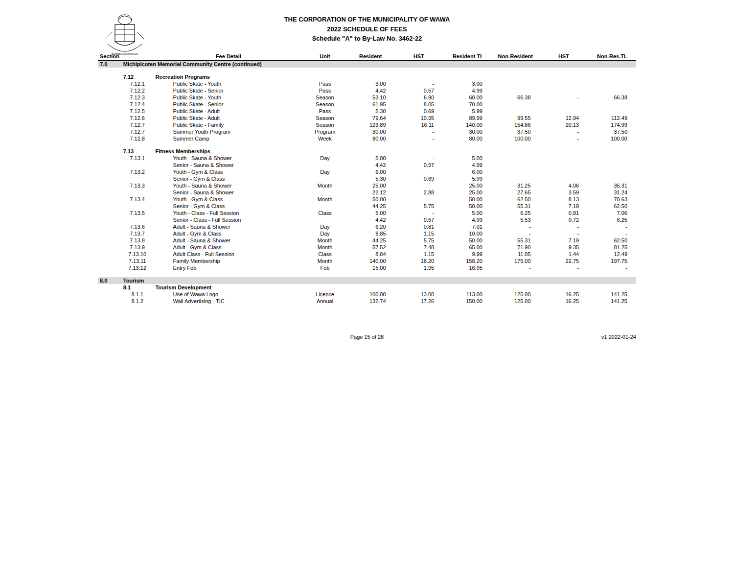SUMMER and WINTER
THE CORPORATION OF THE MUNICIPALITY OF WAWA
2022 SCHEDULE OF FEES
Schedule "A" to By-Law No. 3462-22
| Section | | Fee Detail | Unit | Resident | HST | Resident TI | Non-Resident | HST | Non-Res.Tl. |
| --- | --- | --- | --- | --- | --- | --- | --- | --- | --- |
| 7.0 | Michipicoten Memorial Community Centre (continued) |
| | 7.12 | Recreation Programs | | | | | | | |
| | 7.12.1 | Public Skate - Youth | Pass | 3.00 | - | 3.00 | | | |
| | 7.12.2 | Public Skate - Senior | Pass | 4.42 | 0.57 | 4.99 | | | |
| | 7.12.3 | Public Skate - Youth | Season | 53.10 | 6.90 | 60.00 | 66.38 | - | 66.38 |
| | 7.12.4 | Public Skate - Senior | Season | 61.95 | 8.05 | 70.00 | | | |
| | 7.12.5 | Public Skate - Adult | Pass | 5.30 | 0.69 | 5.99 | | | |
| | 7.12.6 | Public Skate - Adult | Season | 79.64 | 10.35 | 89.99 | 99.55 | 12.94 | 112.49 |
| | 7.12.7 | Public Skate - Family | Season | 123.89 | 16.11 | 140.00 | 154.86 | 20.13 | 174.99 |
| | 7.12.7 | Summer Youth Program | Program | 30.00 | - | 30.00 | 37.50 | - | 37.50 |
| | 7.12.8 | Summer Camp | Week | 80.00 | - | 80.00 | 100.00 | - | 100.00 |
| | 7.13 | Fitness Memberships | | | | | | | |
| | 7.13.1 | Youth - Sauna & Shower | Day | 5.00 | - | 5.00 | | | |
| | | Senior - Sauna & Shower | | 4.42 | 0.57 | 4.99 | | | |
| | 7.13.2 | Youth - Gym & Class | Day | 6.00 | | 6.00 | | | |
| | | Senior - Gym & Class | | 5.30 | 0.69 | 5.99 | | | |
| | 7.13.3 | Youth - Sauna & Shower | Month | 25.00 | | 25.00 | 31.25 | 4.06 | 35.31 |
| | | Senior - Sauna & Shower | | 22.12 | 2.88 | 25.00 | 27.65 | 3.59 | 31.24 |
| | 7.13.4 | Youth - Gym & Class | Month | 50.00 | | 50.00 | 62.50 | 8.13 | 70.63 |
| | | Senior - Gym & Class | | 44.25 | 5.75 | 50.00 | 55.31 | 7.19 | 62.50 |
| | 7.13.5 | Youth - Class - Full Session | Class | 5.00 | - | 5.00 | 6.25 | 0.81 | 7.06 |
| | | Senior - Class - Full Session | | 4.42 | 0.57 | 4.99 | 5.53 | 0.72 | 6.25 |
| | 7.13.6 | Adult - Sauna & Shower | Day | 6.20 | 0.81 | 7.01 | - | - | - |
| | 7.13.7 | Adult - Gym & Class | Day | 8.85 | 1.15 | 10.00 | - | - | - |
| | 7.13.8 | Adult - Sauna & Shower | Month | 44.25 | 5.75 | 50.00 | 55.31 | 7.19 | 62.50 |
| | 7.13.9 | Adult - Gym & Class | Month | 57.52 | 7.48 | 65.00 | 71.90 | 9.35 | 81.25 |
| | 7.13.10 | Adult Class - Full Session | Class | 8.84 | 1.15 | 9.99 | 11.05 | 1.44 | 12.49 |
| | 7.13.11 | Family Membership | Month | 140.00 | 18.20 | 158.20 | 175.00 | 22.75 | 197.75 |
| | 7.13.12 | Entry Fob | Fob | 15.00 | 1.95 | 16.95 | - | - | - |
| 8.0 | Tourism |
| | 8.1 | Tourism Development | | | | | | | |
| | 8.1.1 | Use of Wawa Logo | Licence | 100.00 | 13.00 | 113.00 | 125.00 | 16.25 | 141.25 |
| | 8.1.2 | Wall Advertising - TIC | Annual | 132.74 | 17.26 | 150.00 | 125.00 | 16.25 | 141.25 |
Page 15 of 28
v1 2022-01-24